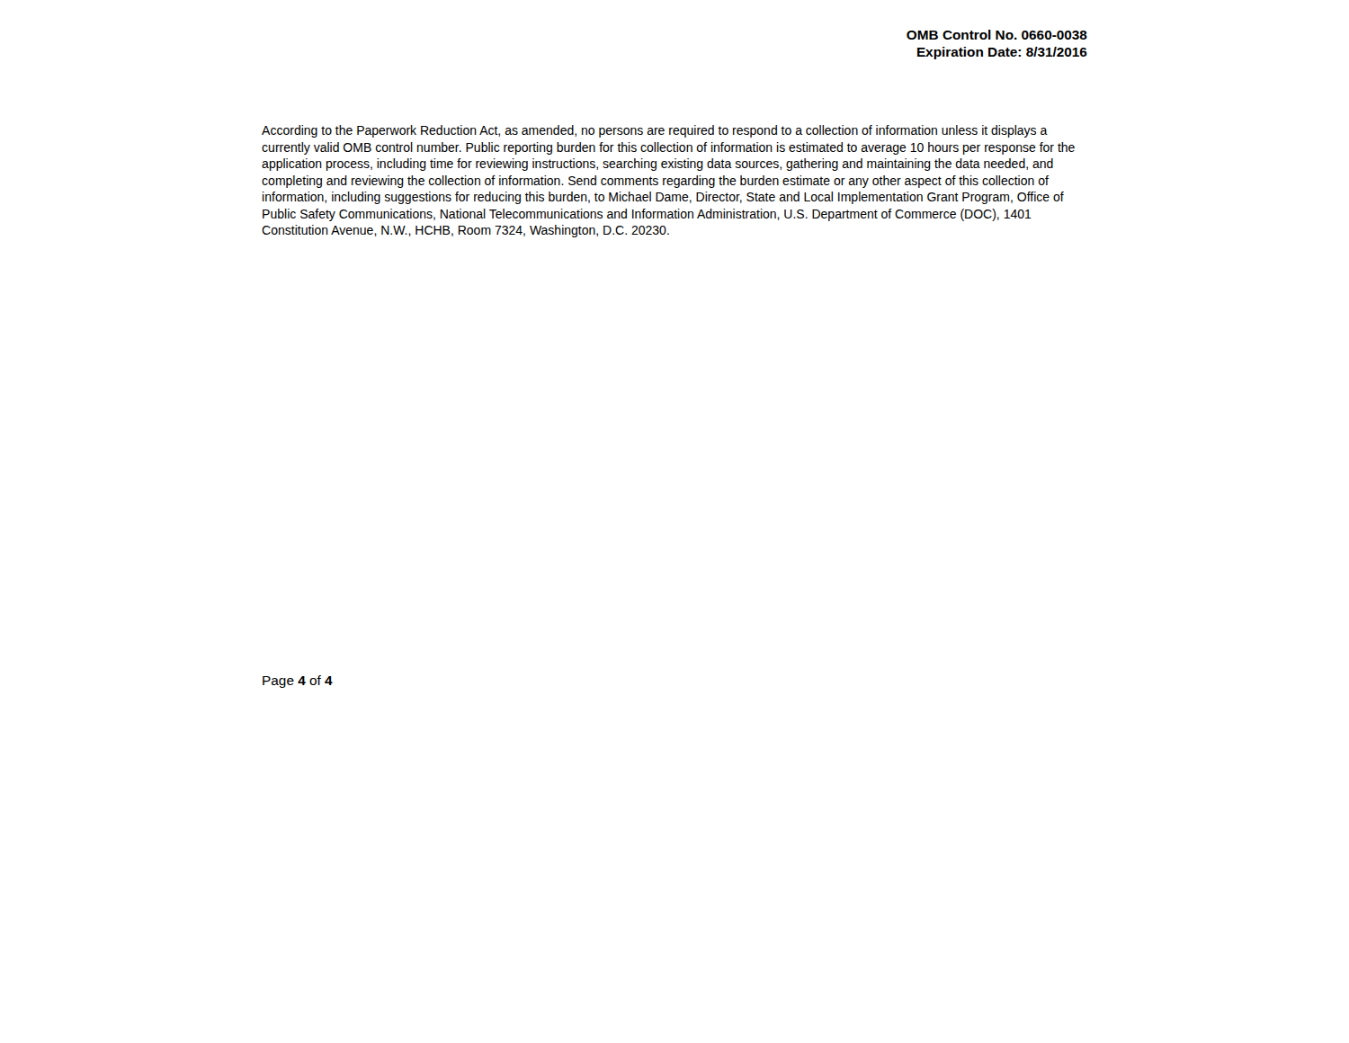OMB Control No. 0660-0038
Expiration Date: 8/31/2016
According to the Paperwork Reduction Act, as amended, no persons are required to respond to a collection of information unless it displays a currently valid OMB control number. Public reporting burden for this collection of information is estimated to average 10 hours per response for the application process, including time for reviewing instructions, searching existing data sources, gathering and maintaining the data needed, and completing and reviewing the collection of information. Send comments regarding the burden estimate or any other aspect of this collection of information, including suggestions for reducing this burden, to Michael Dame, Director, State and Local Implementation Grant Program, Office of Public Safety Communications, National Telecommunications and Information Administration, U.S. Department of Commerce (DOC), 1401 Constitution Avenue, N.W., HCHB, Room 7324, Washington, D.C. 20230.
Page 4 of 4